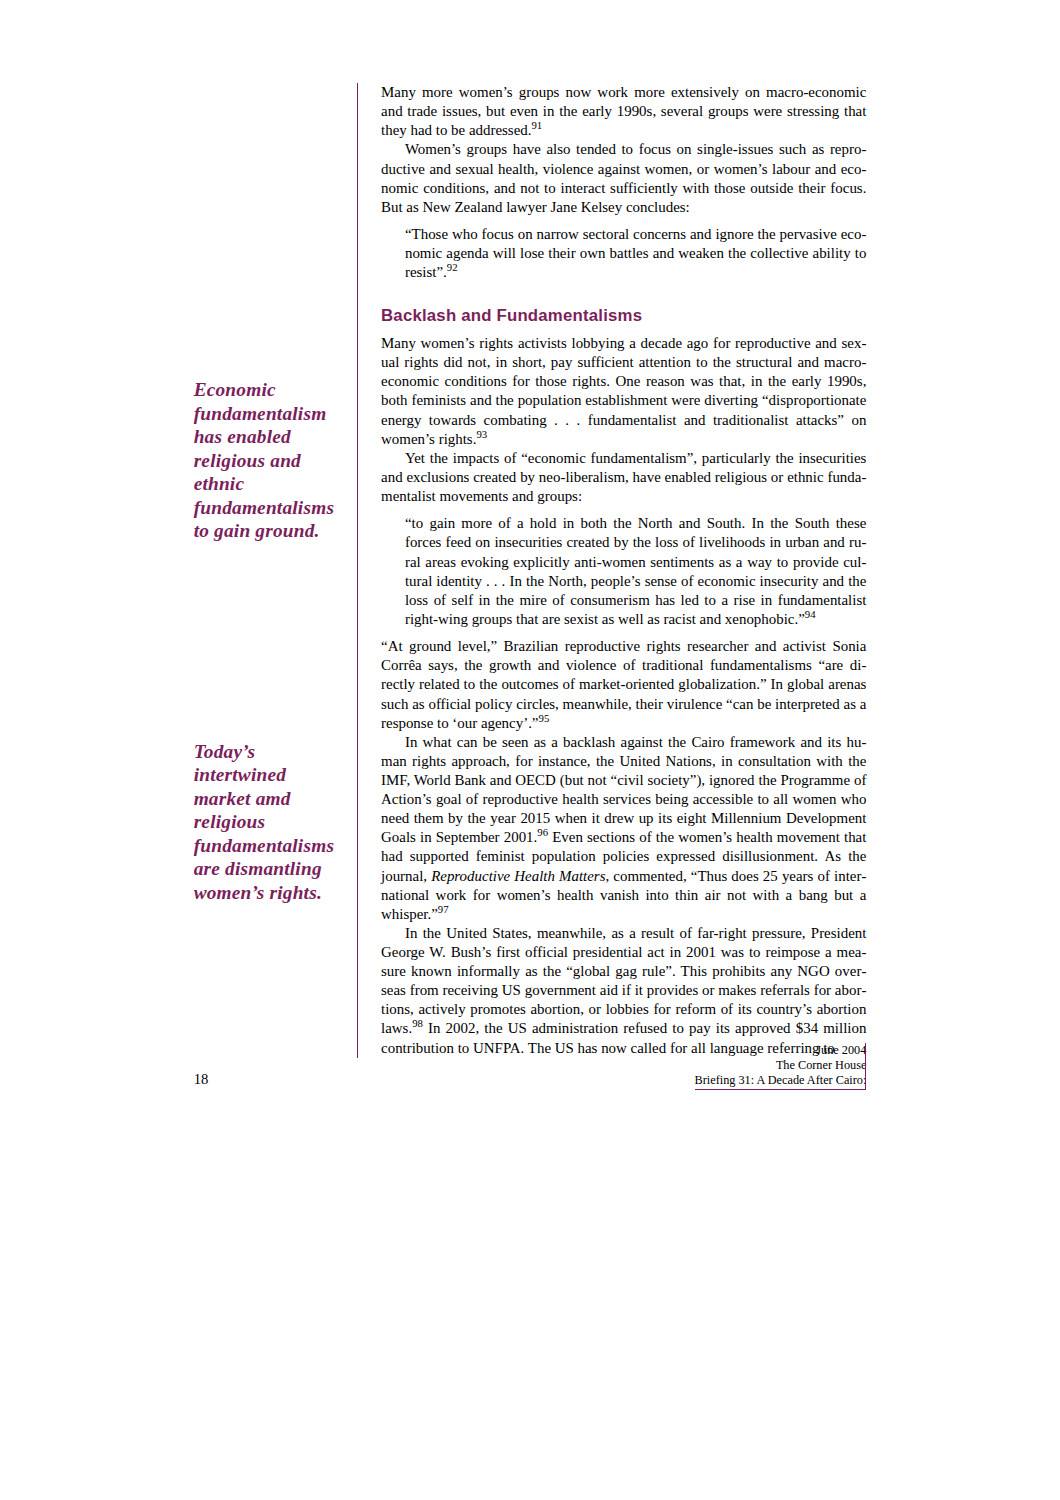Economic fundamentalism has enabled
religious and ethnic fundamentalisms to gain ground.
Today’s intertwined market amd religious fundamentalisms are dismantling women’s rights.
Many more women’s groups now work more extensively on macro-economic and trade issues, but even in the early 1990s, several groups were stressing that they had to be addressed.91
Women’s groups have also tended to focus on single-issues such as reproductive and sexual health, violence against women, or women’s labour and economic conditions, and not to interact sufficiently with those outside their focus. But as New Zealand lawyer Jane Kelsey concludes:
“Those who focus on narrow sectoral concerns and ignore the pervasive economic agenda will lose their own battles and weaken the collective ability to resist”.92
Backlash and Fundamentalisms
Many women’s rights activists lobbying a decade ago for reproductive and sexual rights did not, in short, pay sufficient attention to the structural and macroeconomic conditions for those rights. One reason was that, in the early 1990s, both feminists and the population establishment were diverting “disproportionate energy towards combating . . . fundamentalist and traditionalist attacks” on women’s rights.93
Yet the impacts of “economic fundamentalism”, particularly the insecurities and exclusions created by neo-liberalism, have enabled religious or ethnic fundamentalist movements and groups:
“to gain more of a hold in both the North and South. In the South these forces feed on insecurities created by the loss of livelihoods in urban and rural areas evoking explicitly anti-women sentiments as a way to provide cultural identity . . . In the North, people’s sense of economic insecurity and the loss of self in the mire of consumerism has led to a rise in fundamentalist right-wing groups that are sexist as well as racist and xenophobic.”94
“At ground level,” Brazilian reproductive rights researcher and activist Sonia Corrêa says, the growth and violence of traditional fundamentalisms “are directly related to the outcomes of market-oriented globalization.” In global arenas such as official policy circles, meanwhile, their virulence “can be interpreted as a response to ‘our agency’.”95
In what can be seen as a backlash against the Cairo framework and its human rights approach, for instance, the United Nations, in consultation with the IMF, World Bank and OECD (but not “civil society”), ignored the Programme of Action’s goal of reproductive health services being accessible to all women who need them by the year 2015 when it drew up its eight Millennium Development Goals in September 2001.96 Even sections of the women’s health movement that had supported feminist population policies expressed disillusionment. As the journal, Reproductive Health Matters, commented, “Thus does 25 years of international work for women’s health vanish into thin air not with a bang but a whisper.”97
In the United States, meanwhile, as a result of far-right pressure, President George W. Bush’s first official presidential act in 2001 was to reimpose a measure known informally as the “global gag rule”. This prohibits any NGO overseas from receiving US government aid if it provides or makes referrals for abortions, actively promotes abortion, or lobbies for reform of its country’s abortion laws.98 In 2002, the US administration refused to pay its approved $34 million contribution to UNFPA. The US has now called for all language referring to
18
June 2004
The Corner House
Briefing 31: A Decade After Cairo: